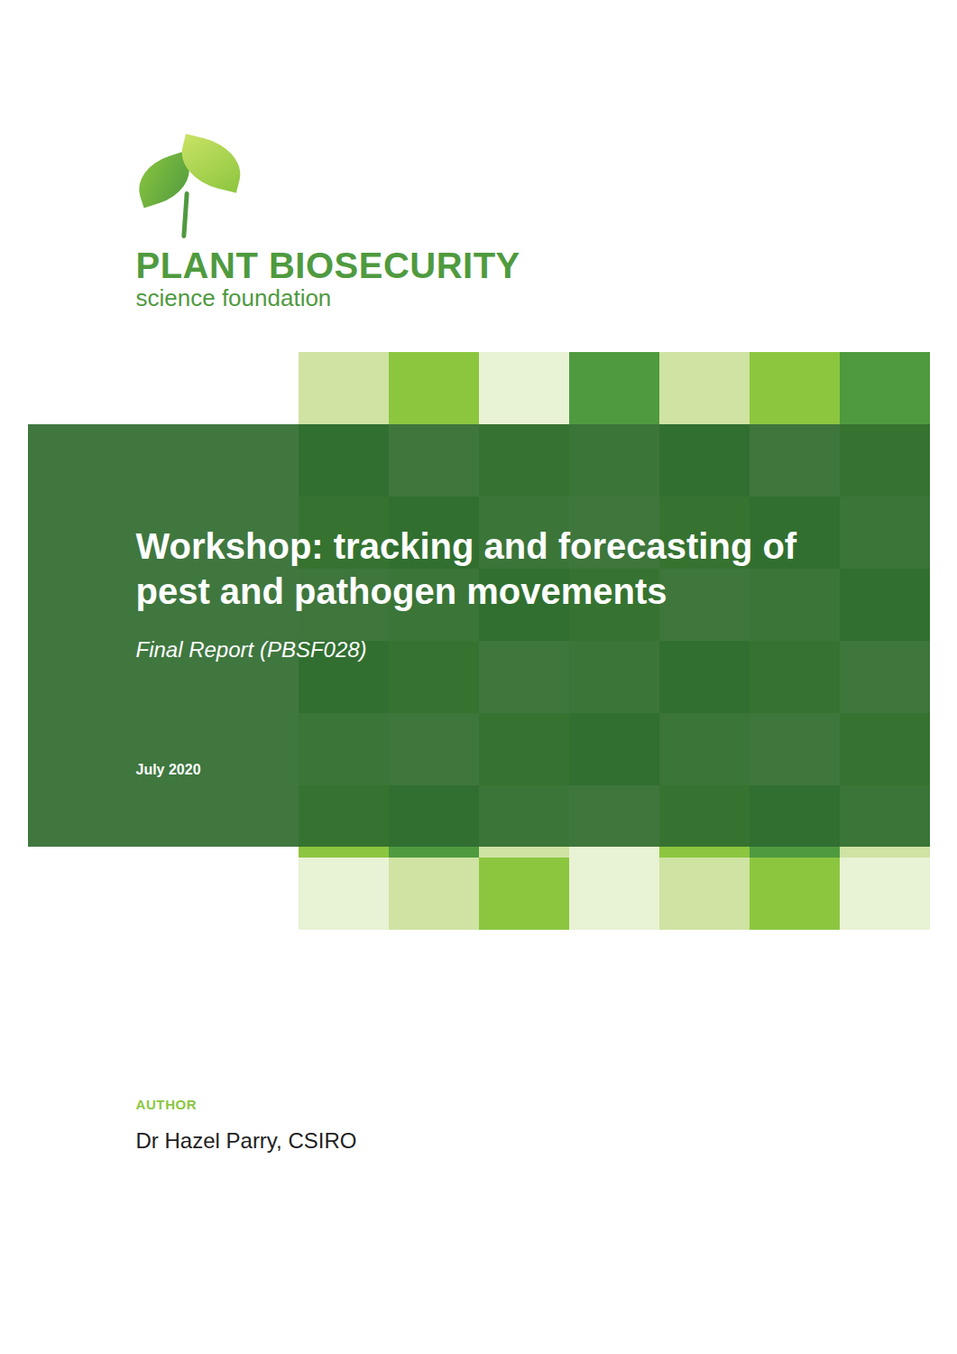PLANT BIOSECURITY
science foundation
Workshop: tracking and forecasting of pest and pathogen movements
Final Report (PBSF028)
July 2020
AUTHOR
Dr Hazel Parry, CSIRO